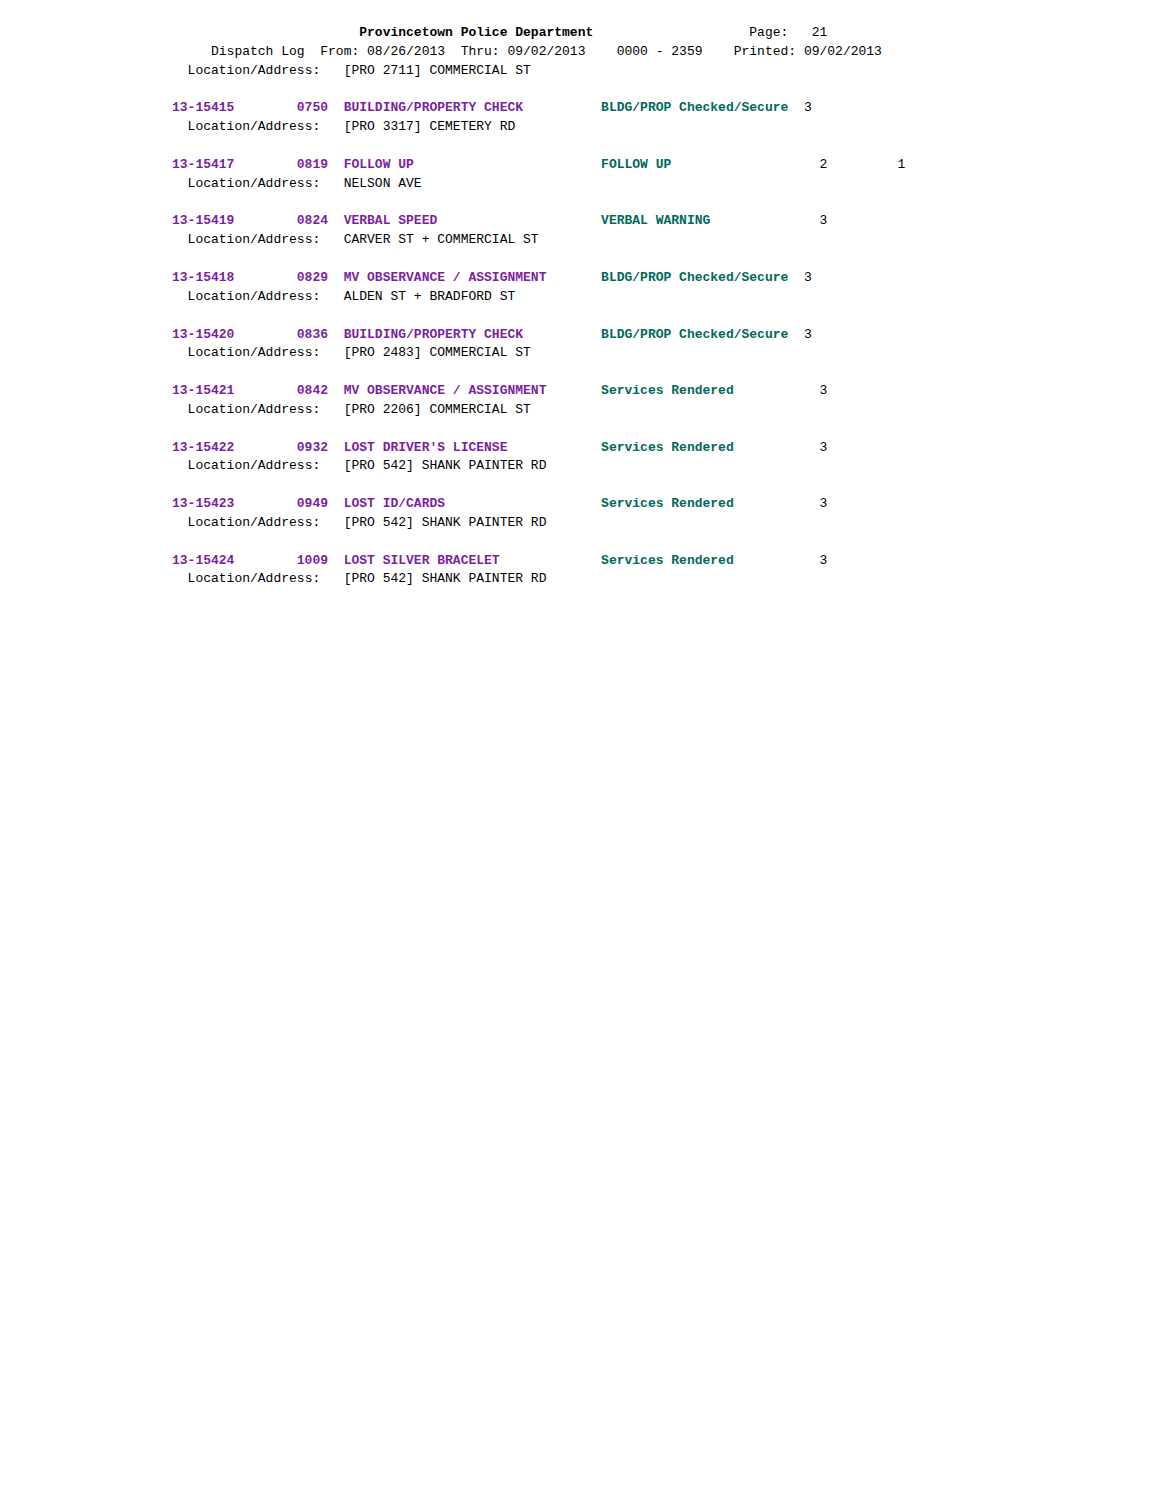Provincetown Police Department                    Page:   21
     Dispatch Log  From: 08/26/2013  Thru: 09/02/2013    0000 - 2359    Printed: 09/02/2013
  Location/Address:   [PRO 2711] COMMERCIAL ST

13-15415        0750  BUILDING/PROPERTY CHECK          BLDG/PROP Checked/Secure  3
  Location/Address:   [PRO 3317] CEMETERY RD

13-15417        0819  FOLLOW UP                        FOLLOW UP                   2         1
  Location/Address:   NELSON AVE

13-15419        0824  VERBAL SPEED                     VERBAL WARNING              3
  Location/Address:   CARVER ST + COMMERCIAL ST

13-15418        0829  MV OBSERVANCE / ASSIGNMENT       BLDG/PROP Checked/Secure  3
  Location/Address:   ALDEN ST + BRADFORD ST

13-15420        0836  BUILDING/PROPERTY CHECK          BLDG/PROP Checked/Secure  3
  Location/Address:   [PRO 2483] COMMERCIAL ST

13-15421        0842  MV OBSERVANCE / ASSIGNMENT       Services Rendered           3
  Location/Address:   [PRO 2206] COMMERCIAL ST

13-15422        0932  LOST DRIVER'S LICENSE            Services Rendered           3
  Location/Address:   [PRO 542] SHANK PAINTER RD

13-15423        0949  LOST ID/CARDS                    Services Rendered           3
  Location/Address:   [PRO 542] SHANK PAINTER RD

13-15424        1009  LOST SILVER BRACELET             Services Rendered           3
  Location/Address:   [PRO 542] SHANK PAINTER RD